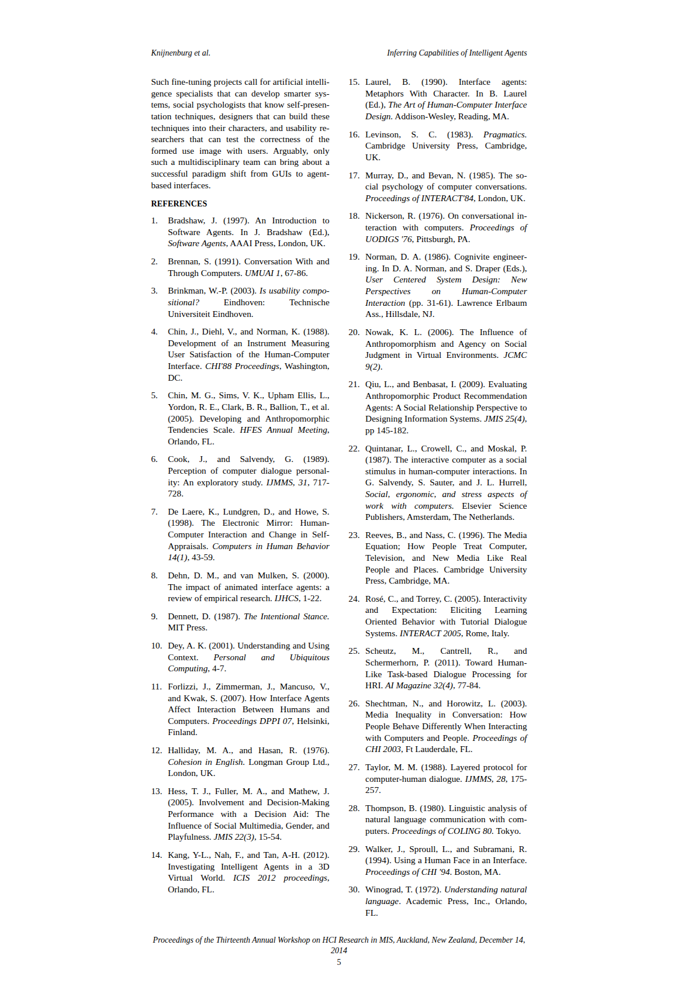Knijnenburg et al. Inferring Capabilities of Intelligent Agents
Such fine-tuning projects call for artificial intelligence specialists that can develop smarter systems, social psychologists that know self-presentation techniques, designers that can build these techniques into their characters, and usability researchers that can test the correctness of the formed use image with users. Arguably, only such a multidisciplinary team can bring about a successful paradigm shift from GUIs to agent-based interfaces.
REFERENCES
Bradshaw, J. (1997). An Introduction to Software Agents. In J. Bradshaw (Ed.), Software Agents, AAAI Press, London, UK.
Brennan, S. (1991). Conversation With and Through Computers. UMUAI 1, 67-86.
Brinkman, W.-P. (2003). Is usability compositional? Eindhoven: Technische Universiteit Eindhoven.
Chin, J., Diehl, V., and Norman, K. (1988). Development of an Instrument Measuring User Satisfaction of the Human-Computer Interface. CHI'88 Proceedings, Washington, DC.
Chin, M. G., Sims, V. K., Upham Ellis, L., Yordon, R. E., Clark, B. R., Ballion, T., et al. (2005). Developing and Anthropomorphic Tendencies Scale. HFES Annual Meeting, Orlando, FL.
Cook, J., and Salvendy, G. (1989). Perception of computer dialogue personality: An exploratory study. IJMMS, 31, 717- 728.
De Laere, K., Lundgren, D., and Howe, S. (1998). The Electronic Mirror: Human-Computer Interaction and Change in Self-Appraisals. Computers in Human Behavior 14(1), 43-59.
Dehn, D. M., and van Mulken, S. (2000). The impact of animated interface agents: a review of empirical research. IJHCS, 1-22.
Dennett, D. (1987). The Intentional Stance. MIT Press.
Dey, A. K. (2001). Understanding and Using Context. Personal and Ubiquitous Computing, 4-7.
Forlizzi, J., Zimmerman, J., Mancuso, V., and Kwak, S. (2007). How Interface Agents Affect Interaction Between Humans and Computers. Proceedings DPPI 07, Helsinki, Finland.
Halliday, M. A., and Hasan, R. (1976). Cohesion in English. Longman Group Ltd., London, UK.
Hess, T. J., Fuller, M. A., and Mathew, J. (2005). Involvement and Decision-Making Performance with a Decision Aid: The Influence of Social Multimedia, Gender, and Playfulness. JMIS 22(3), 15-54.
Kang, Y-L., Nah, F., and Tan, A-H. (2012). Investigating Intelligent Agents in a 3D Virtual World. ICIS 2012 proceedings, Orlando, FL.
Laurel, B. (1990). Interface agents: Metaphors With Character. In B. Laurel (Ed.), The Art of Human-Computer Interface Design. Addison-Wesley, Reading, MA.
Levinson, S. C. (1983). Pragmatics. Cambridge University Press, Cambridge, UK.
Murray, D., and Bevan, N. (1985). The social psychology of computer conversations. Proceedings of INTERACT'84, London, UK.
Nickerson, R. (1976). On conversational interaction with computers. Proceedings of UODIGS '76, Pittsburgh, PA.
Norman, D. A. (1986). Cognivite engineering. In D. A. Norman, and S. Draper (Eds.), User Centered System Design: New Perspectives on Human-Computer Interaction (pp. 31-61). Lawrence Erlbaum Ass., Hillsdale, NJ.
Nowak, K. L. (2006). The Influence of Anthropomorphism and Agency on Social Judgment in Virtual Environments. JCMC 9(2).
Qiu, L., and Benbasat, I. (2009). Evaluating Anthropomorphic Product Recommendation Agents: A Social Relationship Perspective to Designing Information Systems. JMIS 25(4), pp 145-182.
Quintanar, L., Crowell, C., and Moskal, P. (1987). The interactive computer as a social stimulus in human-computer interactions. In G. Salvendy, S. Sauter, and J. L. Hurrell, Social, ergonomic, and stress aspects of work with computers. Elsevier Science Publishers, Amsterdam, The Netherlands.
Reeves, B., and Nass, C. (1996). The Media Equation; How People Treat Computer, Television, and New Media Like Real People and Places. Cambridge University Press, Cambridge, MA.
Rosé, C., and Torrey, C. (2005). Interactivity and Expectation: Eliciting Learning Oriented Behavior with Tutorial Dialogue Systems. INTERACT 2005, Rome, Italy.
Scheutz, M., Cantrell, R., and Schermerhorn, P. (2011). Toward Human-Like Task-based Dialogue Processing for HRI. AI Magazine 32(4), 77-84.
Shechtman, N., and Horowitz, L. (2003). Media Inequality in Conversation: How People Behave Differently When Interacting with Computers and People. Proceedings of CHI 2003, Ft Lauderdale, FL.
Taylor, M. M. (1988). Layered protocol for computer-human dialogue. IJMMS, 28, 175-257.
Thompson, B. (1980). Linguistic analysis of natural language communication with computers. Proceedings of COLING 80. Tokyo.
Walker, J., Sproull, L., and Subramani, R. (1994). Using a Human Face in an Interface. Proceedings of CHI '94. Boston, MA.
Winograd, T. (1972). Understanding natural language. Academic Press, Inc., Orlando, FL.
Proceedings of the Thirteenth Annual Workshop on HCI Research in MIS, Auckland, New Zealand, December 14, 2014
5